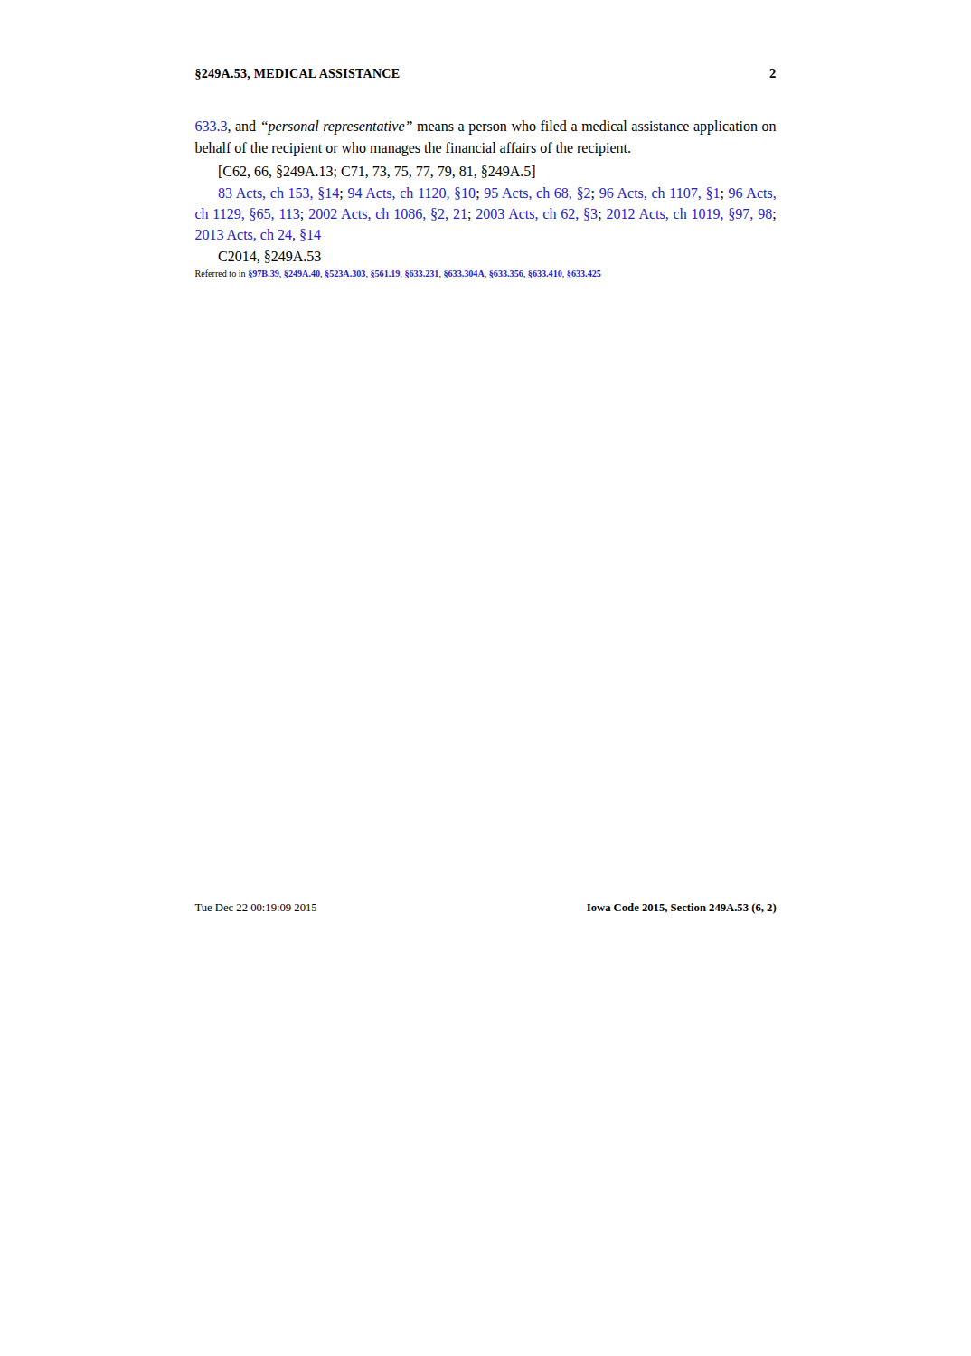§249A.53, MEDICAL ASSISTANCE 2
633.3, and “personal representative” means a person who filed a medical assistance application on behalf of the recipient or who manages the financial affairs of the recipient.
[C62, 66, §249A.13; C71, 73, 75, 77, 79, 81, §249A.5]
83 Acts, ch 153, §14; 94 Acts, ch 1120, §10; 95 Acts, ch 68, §2; 96 Acts, ch 1107, §1; 96 Acts, ch 1129, §65, 113; 2002 Acts, ch 1086, §2, 21; 2003 Acts, ch 62, §3; 2012 Acts, ch 1019, §97, 98; 2013 Acts, ch 24, §14
C2014, §249A.53
Referred to in §97B.39, §249A.40, §523A.303, §561.19, §633.231, §633.304A, §633.356, §633.410, §633.425
Tue Dec 22 00:19:09 2015 Iowa Code 2015, Section 249A.53 (6, 2)